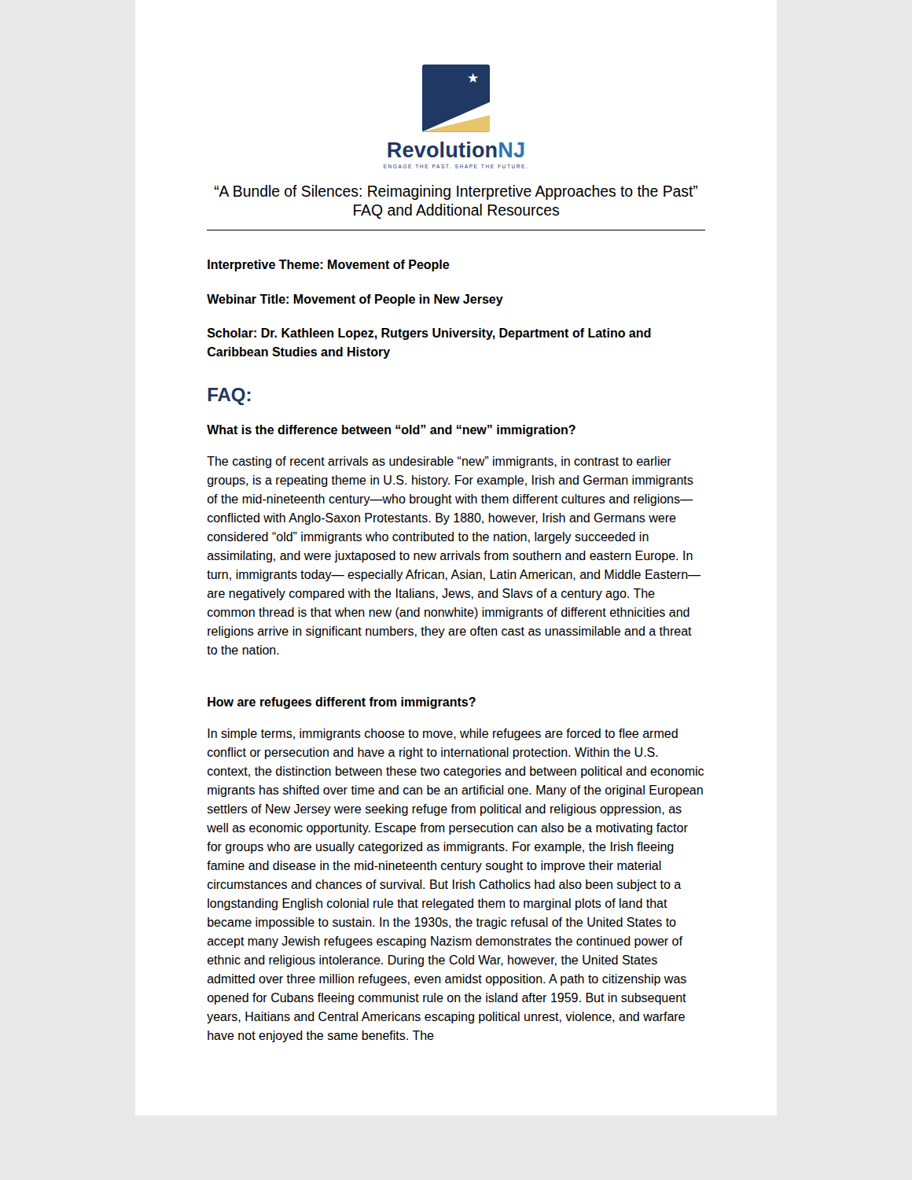★
RevolutionNJ
Engage the Past. Shape the Future.
“A Bundle of Silences: Reimagining Interpretive Approaches to the Past”
FAQ and Additional Resources
Interpretive Theme: Movement of People
Webinar Title: Movement of People in New Jersey
Scholar: Dr. Kathleen Lopez, Rutgers University, Department of Latino and Caribbean Studies and History
FAQ:
What is the difference between “old” and “new” immigration?
The casting of recent arrivals as undesirable “new” immigrants, in contrast to earlier groups, is a repeating theme in U.S. history. For example, Irish and German immigrants of the mid-nineteenth century—who brought with them different cultures and religions—conflicted with Anglo-Saxon Protestants. By 1880, however, Irish and Germans were considered “old” immigrants who contributed to the nation, largely succeeded in assimilating, and were juxtaposed to new arrivals from southern and eastern Europe. In turn, immigrants today— especially African, Asian, Latin American, and Middle Eastern—are negatively compared with the Italians, Jews, and Slavs of a century ago. The common thread is that when new (and nonwhite) immigrants of different ethnicities and religions arrive in significant numbers, they are often cast as unassimilable and a threat to the nation.
How are refugees different from immigrants?
In simple terms, immigrants choose to move, while refugees are forced to flee armed conflict or persecution and have a right to international protection. Within the U.S. context, the distinction between these two categories and between political and economic migrants has shifted over time and can be an artificial one. Many of the original European settlers of New Jersey were seeking refuge from political and religious oppression, as well as economic opportunity. Escape from persecution can also be a motivating factor for groups who are usually categorized as immigrants. For example, the Irish fleeing famine and disease in the mid-nineteenth century sought to improve their material circumstances and chances of survival. But Irish Catholics had also been subject to a longstanding English colonial rule that relegated them to marginal plots of land that became impossible to sustain. In the 1930s, the tragic refusal of the United States to accept many Jewish refugees escaping Nazism demonstrates the continued power of ethnic and religious intolerance. During the Cold War, however, the United States admitted over three million refugees, even amidst opposition. A path to citizenship was opened for Cubans fleeing communist rule on the island after 1959. But in subsequent years, Haitians and Central Americans escaping political unrest, violence, and warfare have not enjoyed the same benefits. The